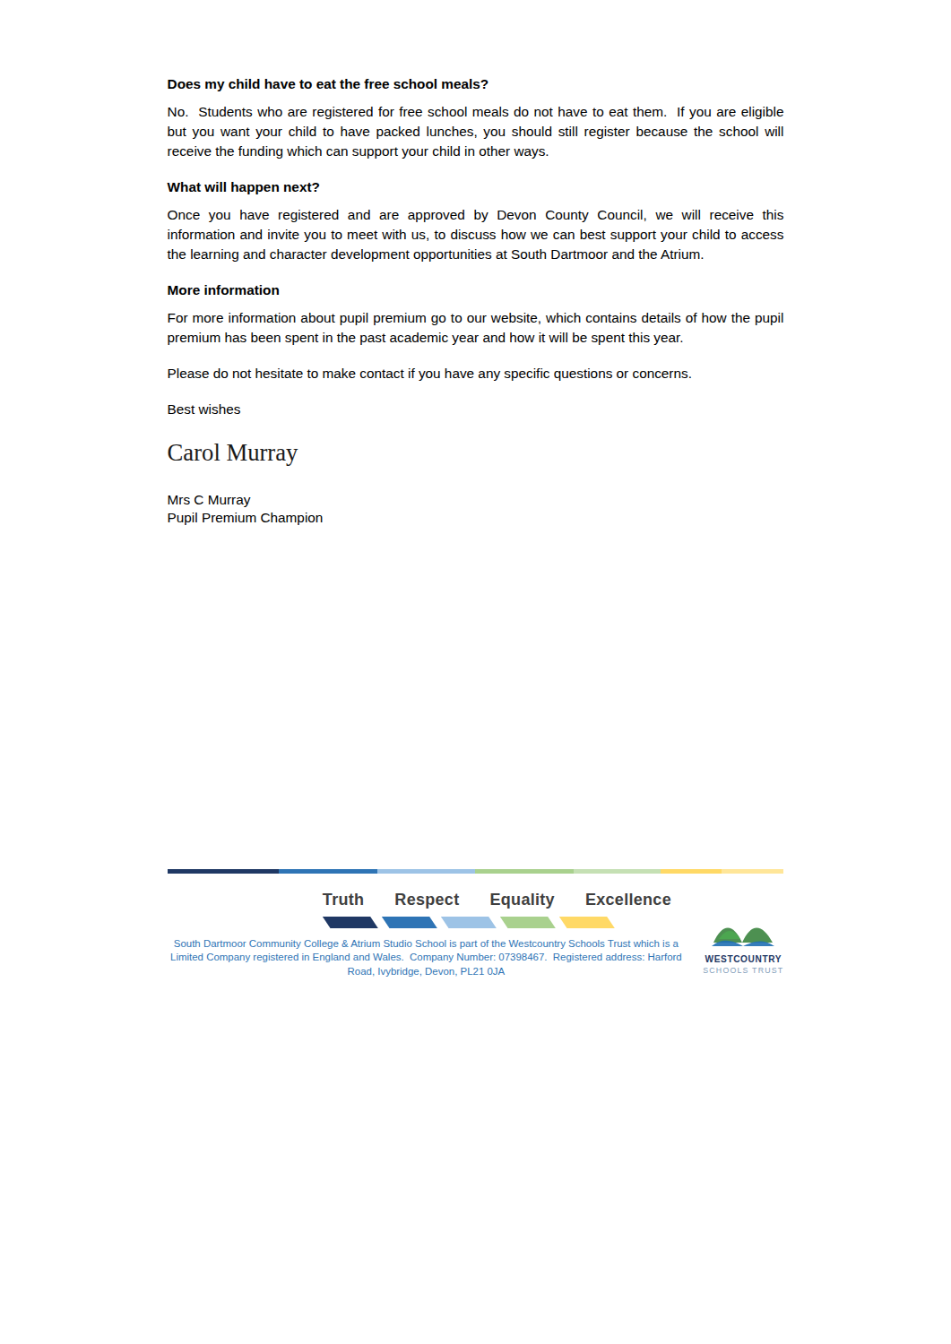Does my child have to eat the free school meals?
No. Students who are registered for free school meals do not have to eat them. If you are eligible but you want your child to have packed lunches, you should still register because the school will receive the funding which can support your child in other ways.
What will happen next?
Once you have registered and are approved by Devon County Council, we will receive this information and invite you to meet with us, to discuss how we can best support your child to access the learning and character development opportunities at South Dartmoor and the Atrium.
More information
For more information about pupil premium go to our website, which contains details of how the pupil premium has been spent in the past academic year and how it will be spent this year.
Please do not hesitate to make contact if you have any specific questions or concerns.
Best wishes
Carol Murray
Mrs C Murray
Pupil Premium Champion
Truth Respect Equality Excellence
South Dartmoor Community College & Atrium Studio School is part of the Westcountry Schools Trust which is a Limited Company registered in England and Wales. Company Number: 07398467. Registered address: Harford Road, Ivybridge, Devon, PL21 0JA
WESTCOUNTRY
SCHOOLS TRUST